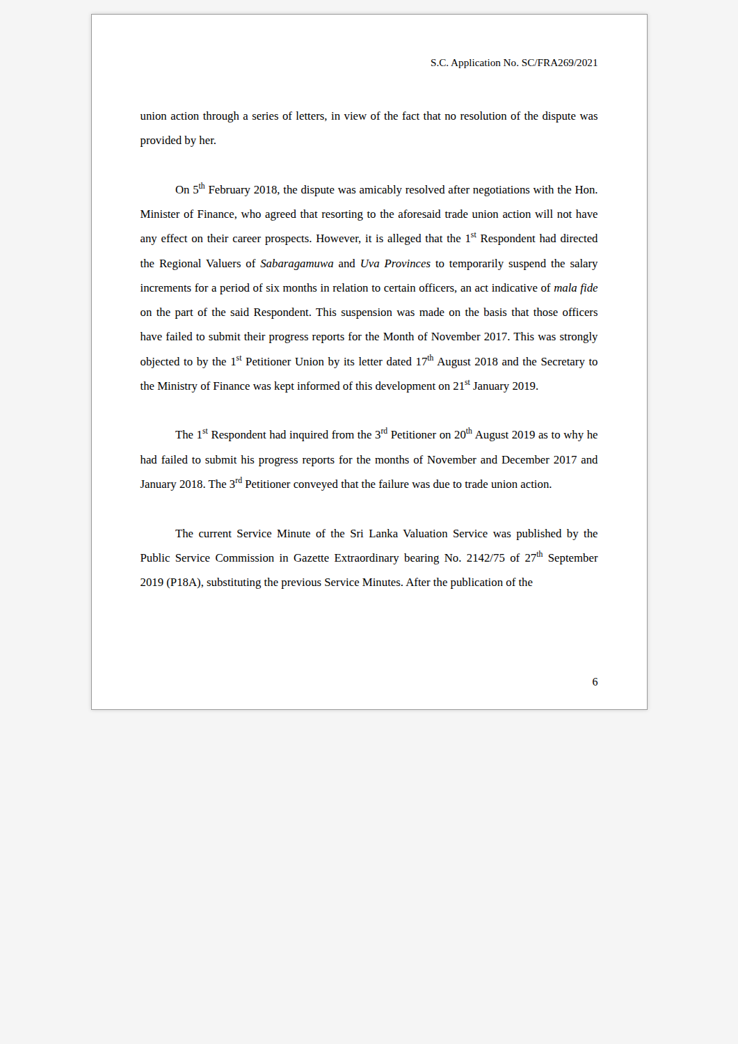S.C. Application No. SC/FRA269/2021
union action through a series of letters, in view of the fact that no resolution of the dispute was provided by her.
On 5th February 2018, the dispute was amicably resolved after negotiations with the Hon. Minister of Finance, who agreed that resorting to the aforesaid trade union action will not have any effect on their career prospects. However, it is alleged that the 1st Respondent had directed the Regional Valuers of Sabaragamuwa and Uva Provinces to temporarily suspend the salary increments for a period of six months in relation to certain officers, an act indicative of mala fide on the part of the said Respondent. This suspension was made on the basis that those officers have failed to submit their progress reports for the Month of November 2017. This was strongly objected to by the 1st Petitioner Union by its letter dated 17th August 2018 and the Secretary to the Ministry of Finance was kept informed of this development on 21st January 2019.
The 1st Respondent had inquired from the 3rd Petitioner on 20th August 2019 as to why he had failed to submit his progress reports for the months of November and December 2017 and January 2018. The 3rd Petitioner conveyed that the failure was due to trade union action.
The current Service Minute of the Sri Lanka Valuation Service was published by the Public Service Commission in Gazette Extraordinary bearing No. 2142/75 of 27th September 2019 (P18A), substituting the previous Service Minutes. After the publication of the
6